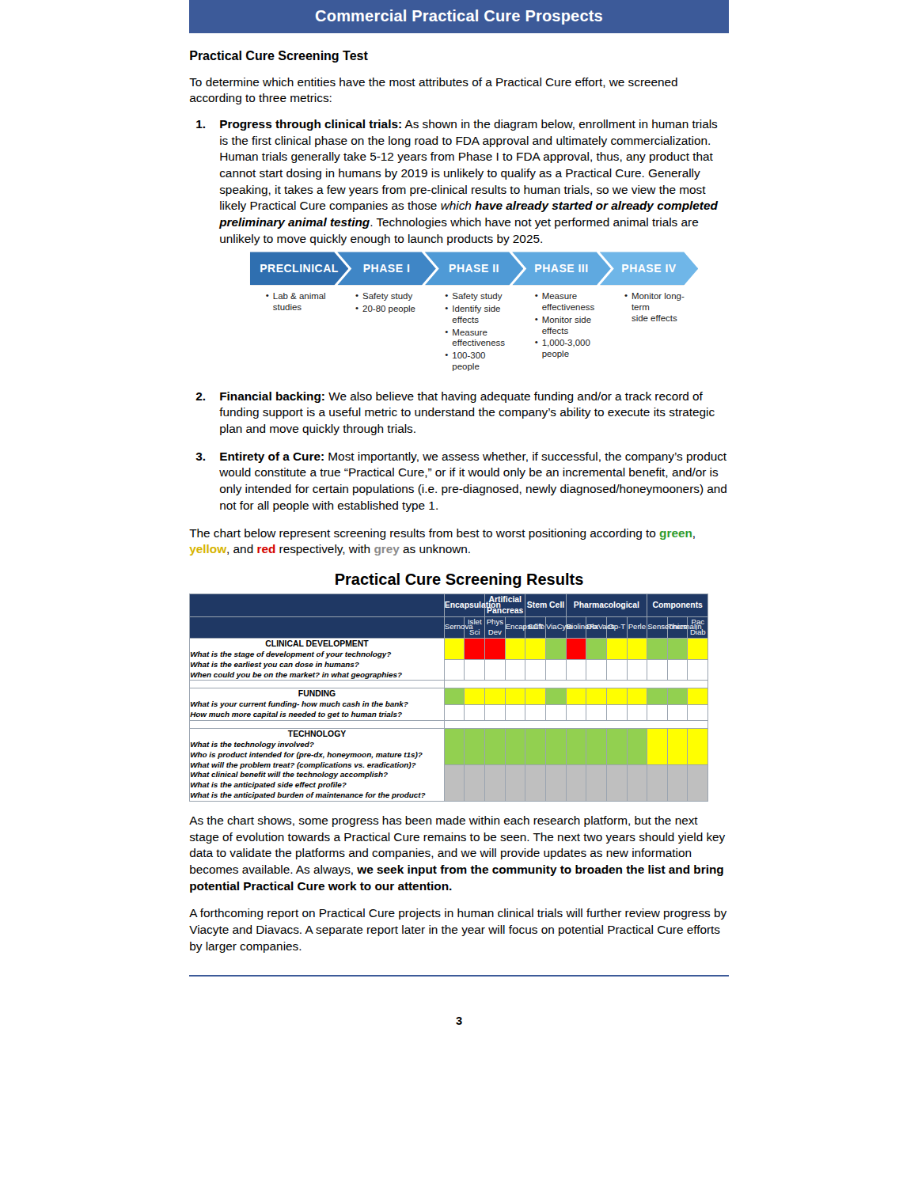Commercial Practical Cure Prospects
Practical Cure Screening Test
To determine which entities have the most attributes of a Practical Cure effort, we screened according to three metrics:
Progress through clinical trials: As shown in the diagram below, enrollment in human trials is the first clinical phase on the long road to FDA approval and ultimately commercialization. Human trials generally take 5-12 years from Phase I to FDA approval, thus, any product that cannot start dosing in humans by 2019 is unlikely to qualify as a Practical Cure. Generally speaking, it takes a few years from pre-clinical results to human trials, so we view the most likely Practical Cure companies as those which have already started or already completed preliminary animal testing. Technologies which have not yet performed animal trials are unlikely to move quickly enough to launch products by 2025.
PRECLINICAL
PHASE I
PHASE II
PHASE III
PHASE IV
Lab & animalstudies
Safety study
20-80 people
Safety study
Identify side effects
Measureeffectiveness
100-300 people
Measureeffectiveness
Monitor side effects
1,000-3,000 people
Monitor long-termside effects
Financial backing: We also believe that having adequate funding and/or a track record of funding support is a useful metric to understand the company’s ability to execute its strategic plan and move quickly through trials.
Entirety of a Cure: Most importantly, we assess whether, if successful, the company’s product would constitute a true “Practical Cure,” or if it would only be an incremental benefit, and/or is only intended for certain populations (i.e. pre-diagnosed, newly diagnosed/honeymooners) and not for all people with established type 1.
The chart below represent screening results from best to worst positioning according to green, yellow, and red respectively, with grey as unknown.
Practical Cure Screening Results
| | Encapsulation | Artificial Pancreas | Stem Cell | Pharmacological | Components |
| | Sernova | Islet Sci | Phys Dev | Encapsulife | SCT | ViaCyte | BiolineRx | DiaVacs | Op-T | Perle | Senseonics | Thermalin | Pac Diab |
| CLINICAL DEVELOPMENT What is the stage of development of your technology? What is the earliest you can dose in humans? When could you be on the market? in what geographies? | | | | | | | | | | | | | |
| FUNDING What is your current funding- how much cash in the bank? How much more capital is needed to get to human trials? | | | | | | | | | | | | | |
| TECHNOLOGY What is the technology involved? Who is product intended for (pre-dx, honeymoon, mature t1s)? What will the problem treat? (complications vs. eradication)? What clinical benefit will the technology accomplish? What is the anticipated side effect profile? What is the anticipated burden of maintenance for the product? | | | | | | | | | | | | | |
As the chart shows, some progress has been made within each research platform, but the next stage of evolution towards a Practical Cure remains to be seen. The next two years should yield key data to validate the platforms and companies, and we will provide updates as new information becomes available. As always, we seek input from the community to broaden the list and bring potential Practical Cure work to our attention.
A forthcoming report on Practical Cure projects in human clinical trials will further review progress by Viacyte and Diavacs. A separate report later in the year will focus on potential Practical Cure efforts by larger companies.
3